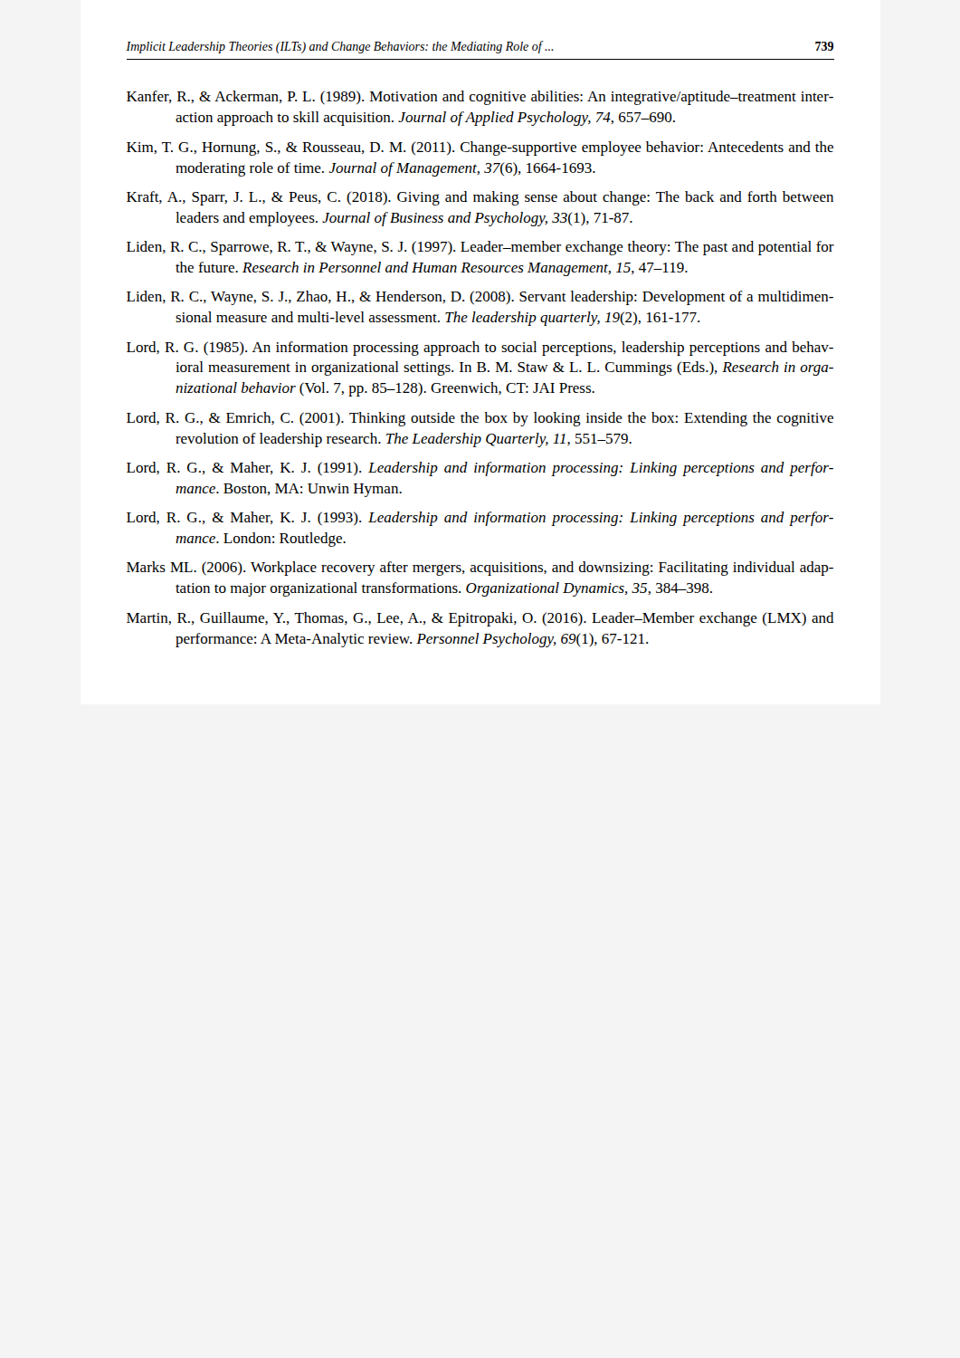Implicit Leadership Theories (ILTs) and Change Behaviors: the Mediating Role of ... 739
Kanfer, R., & Ackerman, P. L. (1989). Motivation and cognitive abilities: An integrative/aptitude–treatment interaction approach to skill acquisition. Journal of Applied Psychology, 74, 657–690.
Kim, T. G., Hornung, S., & Rousseau, D. M. (2011). Change-supportive employee behavior: Antecedents and the moderating role of time. Journal of Management, 37(6), 1664-1693.
Kraft, A., Sparr, J. L., & Peus, C. (2018). Giving and making sense about change: The back and forth between leaders and employees. Journal of Business and Psychology, 33(1), 71-87.
Liden, R. C., Sparrowe, R. T., & Wayne, S. J. (1997). Leader–member exchange theory: The past and potential for the future. Research in Personnel and Human Resources Management, 15, 47–119.
Liden, R. C., Wayne, S. J., Zhao, H., & Henderson, D. (2008). Servant leadership: Development of a multidimensional measure and multi-level assessment. The leadership quarterly, 19(2), 161-177.
Lord, R. G. (1985). An information processing approach to social perceptions, leadership perceptions and behavioral measurement in organizational settings. In B. M. Staw & L. L. Cummings (Eds.), Research in organizational behavior (Vol. 7, pp. 85–128). Greenwich, CT: JAI Press.
Lord, R. G., & Emrich, C. (2001). Thinking outside the box by looking inside the box: Extending the cognitive revolution of leadership research. The Leadership Quarterly, 11, 551–579.
Lord, R. G., & Maher, K. J. (1991). Leadership and information processing: Linking perceptions and performance. Boston, MA: Unwin Hyman.
Lord, R. G., & Maher, K. J. (1993). Leadership and information processing: Linking perceptions and performance. London: Routledge.
Marks ML. (2006). Workplace recovery after mergers, acquisitions, and downsizing: Facilitating individual adaptation to major organizational transformations. Organizational Dynamics, 35, 384–398.
Martin, R., Guillaume, Y., Thomas, G., Lee, A., & Epitropaki, O. (2016). Leader–Member exchange (LMX) and performance: A Meta-Analytic review. Personnel Psychology, 69(1), 67-121.